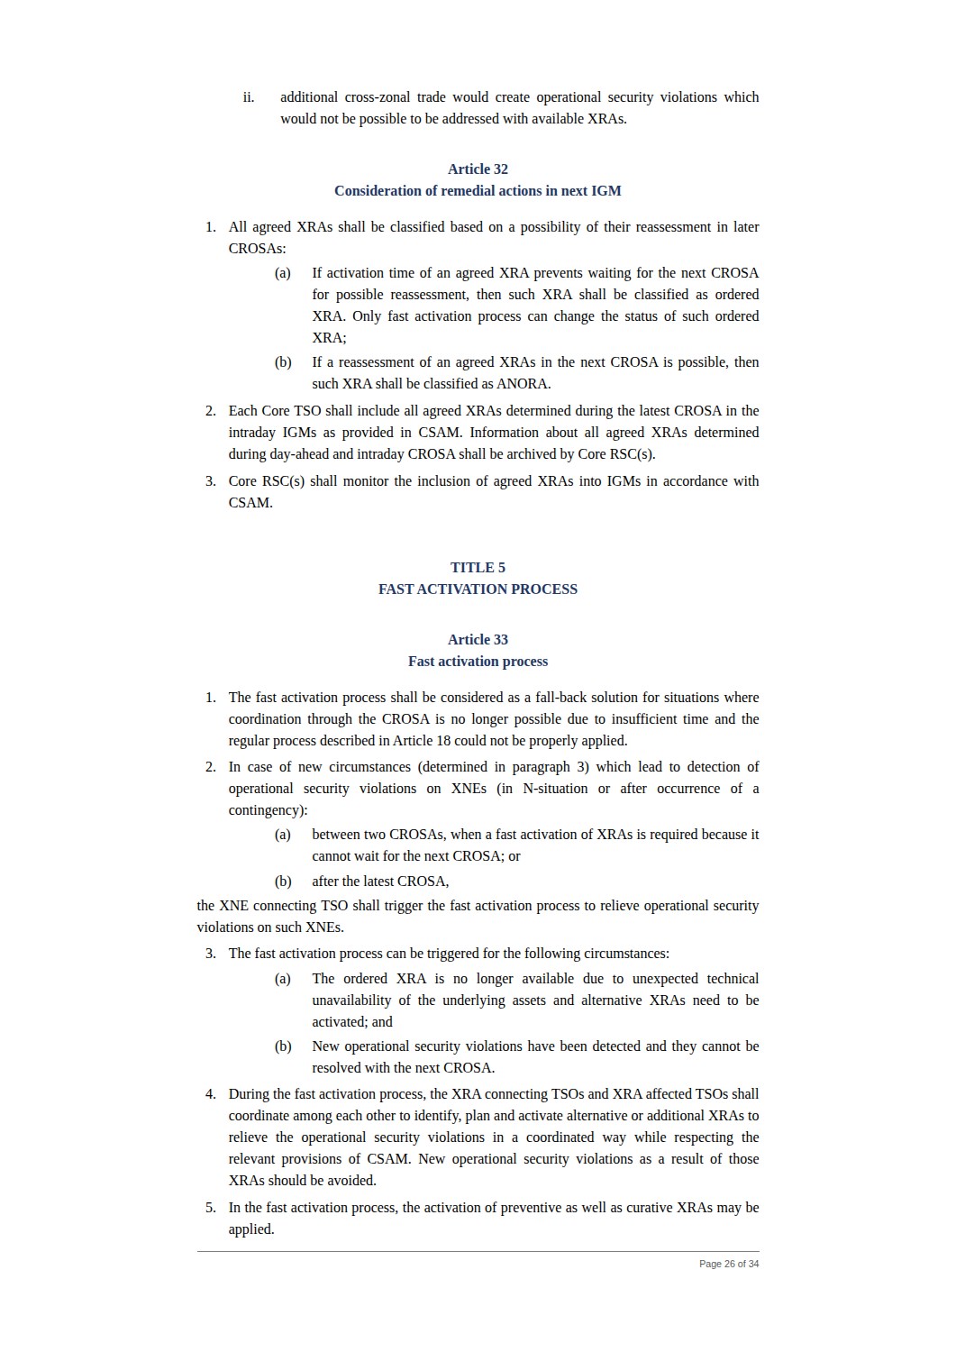additional cross-zonal trade would create operational security violations which would not be possible to be addressed with available XRAs.
Article 32
Consideration of remedial actions in next IGM
All agreed XRAs shall be classified based on a possibility of their reassessment in later CROSAs:
If activation time of an agreed XRA prevents waiting for the next CROSA for possible reassessment, then such XRA shall be classified as ordered XRA. Only fast activation process can change the status of such ordered XRA;
If a reassessment of an agreed XRAs in the next CROSA is possible, then such XRA shall be classified as ANORA.
Each Core TSO shall include all agreed XRAs determined during the latest CROSA in the intraday IGMs as provided in CSAM. Information about all agreed XRAs determined during day-ahead and intraday CROSA shall be archived by Core RSC(s).
Core RSC(s) shall monitor the inclusion of agreed XRAs into IGMs in accordance with CSAM.
TITLE 5
FAST ACTIVATION PROCESS
Article 33
Fast activation process
The fast activation process shall be considered as a fall-back solution for situations where coordination through the CROSA is no longer possible due to insufficient time and the regular process described in Article 18 could not be properly applied.
In case of new circumstances (determined in paragraph 3) which lead to detection of operational security violations on XNEs (in N-situation or after occurrence of a contingency):
between two CROSAs, when a fast activation of XRAs is required because it cannot wait for the next CROSA; or
after the latest CROSA,
the XNE connecting TSO shall trigger the fast activation process to relieve operational security violations on such XNEs.
The fast activation process can be triggered for the following circumstances:
The ordered XRA is no longer available due to unexpected technical unavailability of the underlying assets and alternative XRAs need to be activated; and
New operational security violations have been detected and they cannot be resolved with the next CROSA.
During the fast activation process, the XRA connecting TSOs and XRA affected TSOs shall coordinate among each other to identify, plan and activate alternative or additional XRAs to relieve the operational security violations in a coordinated way while respecting the relevant provisions of CSAM. New operational security violations as a result of those XRAs should be avoided.
In the fast activation process, the activation of preventive as well as curative XRAs may be applied.
Page 26 of 34